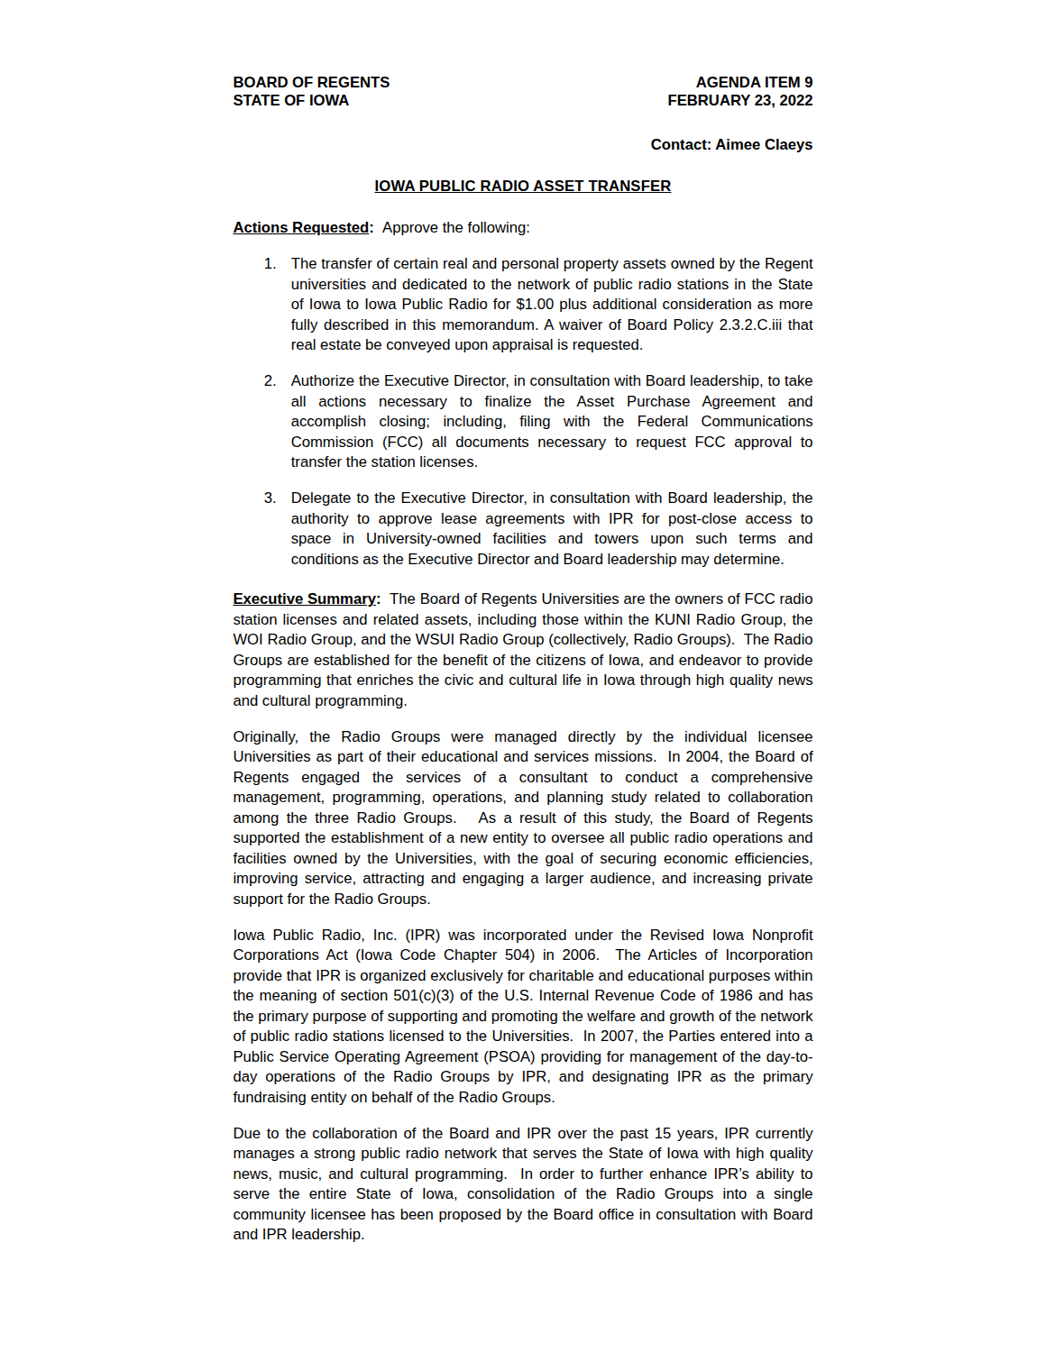| BOARD OF REGENTS | AGENDA ITEM 9 |
| STATE OF IOWA | FEBRUARY 23, 2022 |
Contact: Aimee Claeys
IOWA PUBLIC RADIO ASSET TRANSFER
Actions Requested: Approve the following:
The transfer of certain real and personal property assets owned by the Regent universities and dedicated to the network of public radio stations in the State of Iowa to Iowa Public Radio for $1.00 plus additional consideration as more fully described in this memorandum. A waiver of Board Policy 2.3.2.C.iii that real estate be conveyed upon appraisal is requested.
Authorize the Executive Director, in consultation with Board leadership, to take all actions necessary to finalize the Asset Purchase Agreement and accomplish closing; including, filing with the Federal Communications Commission (FCC) all documents necessary to request FCC approval to transfer the station licenses.
Delegate to the Executive Director, in consultation with Board leadership, the authority to approve lease agreements with IPR for post-close access to space in University-owned facilities and towers upon such terms and conditions as the Executive Director and Board leadership may determine.
Executive Summary: The Board of Regents Universities are the owners of FCC radio station licenses and related assets, including those within the KUNI Radio Group, the WOI Radio Group, and the WSUI Radio Group (collectively, Radio Groups). The Radio Groups are established for the benefit of the citizens of Iowa, and endeavor to provide programming that enriches the civic and cultural life in Iowa through high quality news and cultural programming.
Originally, the Radio Groups were managed directly by the individual licensee Universities as part of their educational and services missions. In 2004, the Board of Regents engaged the services of a consultant to conduct a comprehensive management, programming, operations, and planning study related to collaboration among the three Radio Groups. As a result of this study, the Board of Regents supported the establishment of a new entity to oversee all public radio operations and facilities owned by the Universities, with the goal of securing economic efficiencies, improving service, attracting and engaging a larger audience, and increasing private support for the Radio Groups.
Iowa Public Radio, Inc. (IPR) was incorporated under the Revised Iowa Nonprofit Corporations Act (Iowa Code Chapter 504) in 2006. The Articles of Incorporation provide that IPR is organized exclusively for charitable and educational purposes within the meaning of section 501(c)(3) of the U.S. Internal Revenue Code of 1986 and has the primary purpose of supporting and promoting the welfare and growth of the network of public radio stations licensed to the Universities. In 2007, the Parties entered into a Public Service Operating Agreement (PSOA) providing for management of the day-to-day operations of the Radio Groups by IPR, and designating IPR as the primary fundraising entity on behalf of the Radio Groups.
Due to the collaboration of the Board and IPR over the past 15 years, IPR currently manages a strong public radio network that serves the State of Iowa with high quality news, music, and cultural programming. In order to further enhance IPR’s ability to serve the entire State of Iowa, consolidation of the Radio Groups into a single community licensee has been proposed by the Board office in consultation with Board and IPR leadership.